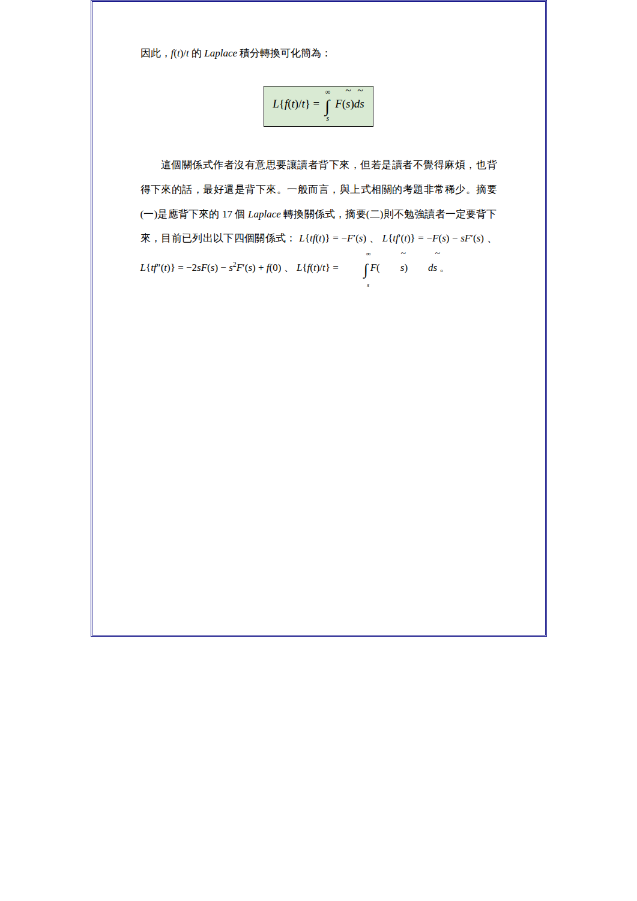因此，f(t)/t 的 Laplace 積分轉換可化簡為：
L{f(t)/t} = ∫∞s F(s)ds
這個關係式作者沒有意思要讓讀者背下來，但若是讀者不覺得麻煩，也背得下來的話，最好還是背下來。一般而言，與上式相關的考題非常稀少。摘要(一)是應背下來的 17 個 Laplace 轉換關係式，摘要(二)則不勉強讀者一定要背下來，目前已列出以下四個關係式： L{tf(t)} = −F′(s) 、 L{tf′(t)} = −F(s) − sF′(s) 、 L{tf″(t)} = −2sF(s) − s2F′(s) + f(0) 、 L{f(t)/t} = ∫∞s F(s)ds 。